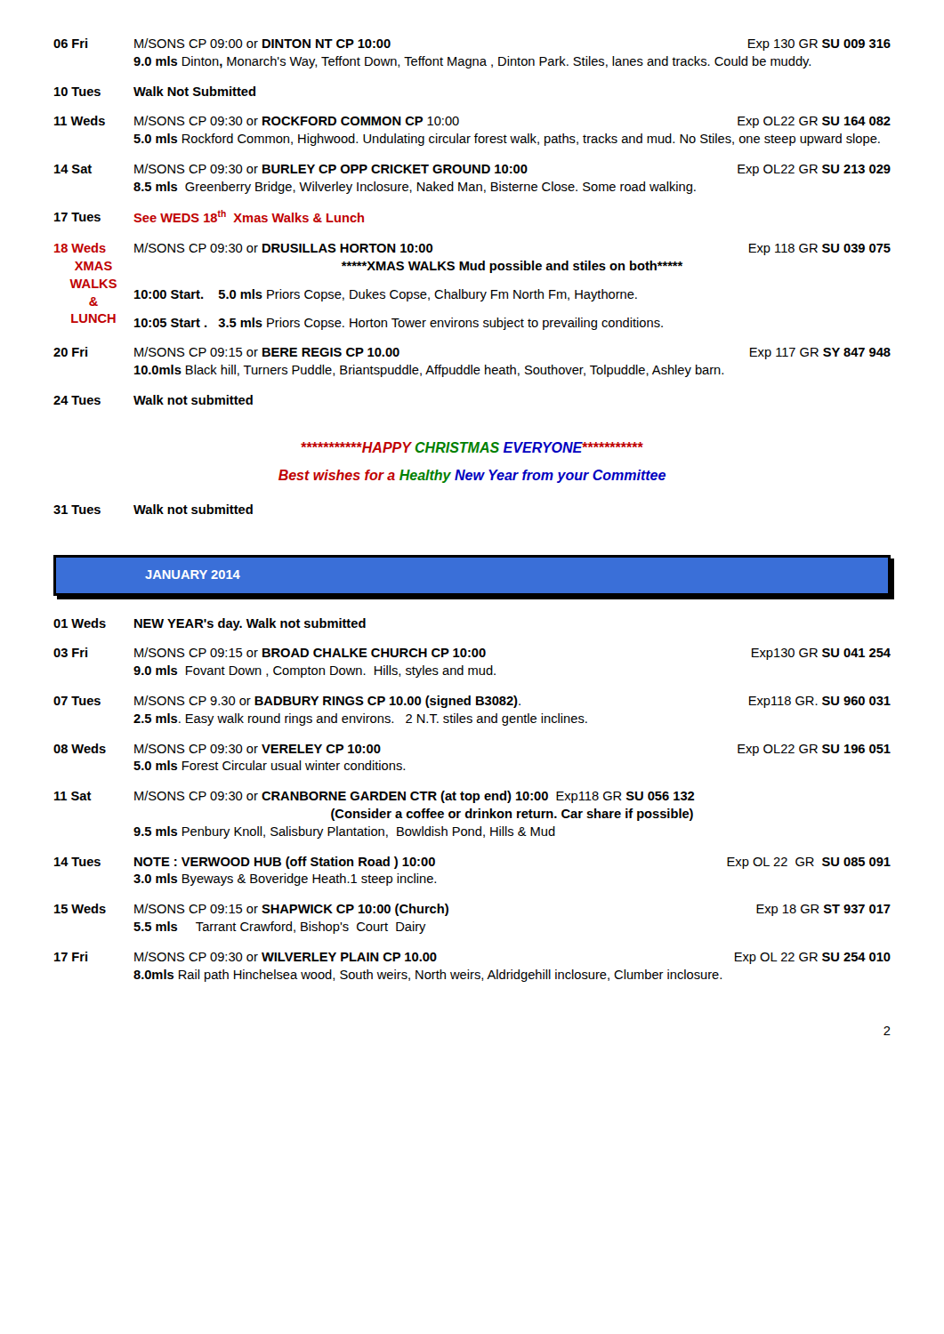| 06 Fri | M/SONS CP 09:00 or DINTON NT CP 10:00 Exp 130 GR SU 009 316 9.0 mls Dinton , Monarch's Way, Teffont Down, Teffont Magna , Dinton Park. Stiles, lanes and tracks. Could be muddy. |
| 10 Tues | Walk Not Submitted |
| 11 Weds | M/SONS CP 09:30 or ROCKFORD COMMON CP 10:00 Exp OL22 GR SU 164 082 5.0 mls Rockford Common, Highwood. Undulating circular forest walk, paths, tracks and mud. No Stiles, one steep upward slope. |
| 14 Sat | M/SONS CP 09:30 or BURLEY CP OPP CRICKET GROUND 10:00 Exp OL22 GR SU 213 029 8.5 mls Greenberry Bridge, Wilverley Inclosure, Naked Man, Bisterne Close. Some road walking. |
| 17 Tues | See WEDS 18 th Xmas Walks & Lunch |
| 18 Weds XMAS WALKS & LUNCH | M/SONS CP 09:30 or DRUSILLAS HORTON 10:00 Exp 118 GR SU 039 075 *****XMAS WALKS Mud possible and stiles on both***** 10:00 Start. 5.0 mls Priors Copse, Dukes Copse, Chalbury Fm North Fm, Haythorne. 10:05 Start . 3.5 mls Priors Copse. Horton Tower environs subject to prevailing conditions. |
| 20 Fri | M/SONS CP 09:15 or BERE REGIS CP 10.00 Exp 117 GR SY 847 948 10.0mls Black hill, Turners Puddle, Briantspuddle, Affpuddle heath, Southover, Tolpuddle, Ashley barn. |
| 24 Tues | Walk not submitted |
***********HAPPY CHRISTMAS EVERYONE***********
Best wishes for a Healthy New Year from your Committee
| 31 Tues | Walk not submitted |
JANUARY 2014
| 01 Weds | NEW YEAR's day. Walk not submitted |
| 03 Fri | M/SONS CP 09:15 or BROAD CHALKE CHURCH CP 10:00 Exp130 GR SU 041 254 9.0 mls Fovant Down , Compton Down. Hills, styles and mud. |
| 07 Tues | M/SONS CP 9.30 or BADBURY RINGS CP 10.00 (signed B3082) . Exp118 GR. SU 960 031 2.5 mls . Easy walk round rings and environs. 2 N.T. stiles and gentle inclines. |
| 08 Weds | M/SONS CP 09:30 or VERELEY CP 10:00 Exp OL22 GR SU 196 051 5.0 mls Forest Circular usual winter conditions. |
| 11 Sat | M/SONS CP 09:30 or CRANBORNE GARDEN CTR (at top end) 10:00 Exp118 GR SU 056 132 (Consider a coffee or drinkon return. Car share if possible) 9.5 mls Penbury Knoll, Salisbury Plantation, Bowldish Pond, Hills & Mud |
| 14 Tues | NOTE : VERWOOD HUB (off Station Road ) 10:00 Exp OL 22 GR SU 085 091 3.0 mls Byeways & Boveridge Heath.1 steep incline. |
| 15 Weds | M/SONS CP 09:15 or SHAPWICK CP 10:00 (Church) Exp 18 GR ST 937 017 5.5 mls Tarrant Crawford, Bishop's Court Dairy |
| 17 Fri | M/SONS CP 09:30 or WILVERLEY PLAIN CP 10.00 Exp OL 22 GR SU 254 010 8.0mls Rail path Hinchelsea wood, South weirs, North weirs, Aldridgehill inclosure, Clumber inclosure. |
2